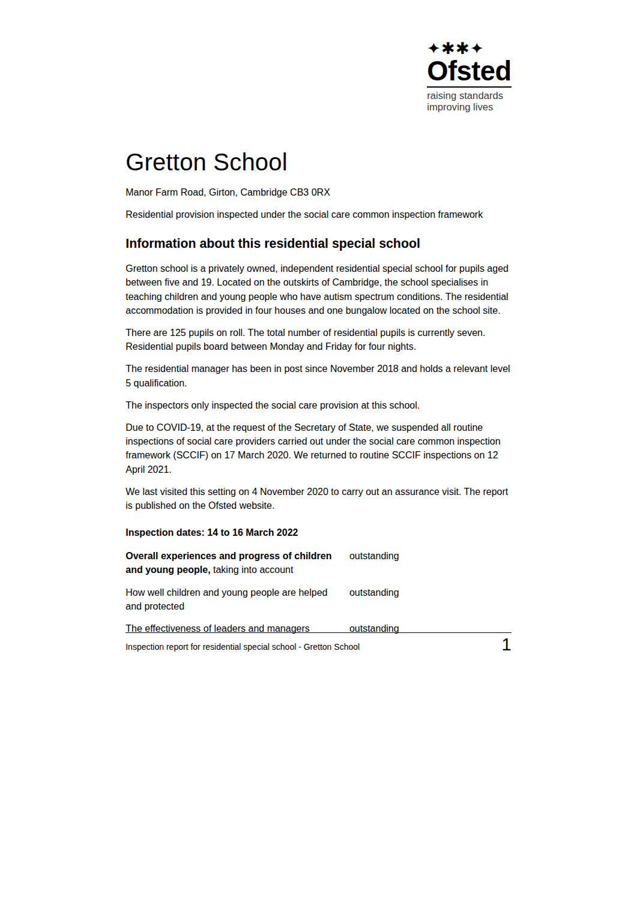✦✱✱✦
Ofsted
raising standards
improving lives
Gretton School
Manor Farm Road, Girton, Cambridge CB3 0RX
Residential provision inspected under the social care common inspection framework
Information about this residential special school
Gretton school is a privately owned, independent residential special school for pupils aged between five and 19. Located on the outskirts of Cambridge, the school specialises in teaching children and young people who have autism spectrum conditions. The residential accommodation is provided in four houses and one bungalow located on the school site.
There are 125 pupils on roll. The total number of residential pupils is currently seven. Residential pupils board between Monday and Friday for four nights.
The residential manager has been in post since November 2018 and holds a relevant level 5 qualification.
The inspectors only inspected the social care provision at this school.
Due to COVID-19, at the request of the Secretary of State, we suspended all routine inspections of social care providers carried out under the social care common inspection framework (SCCIF) on 17 March 2020. We returned to routine SCCIF inspections on 12 April 2021.
We last visited this setting on 4 November 2020 to carry out an assurance visit. The report is published on the Ofsted website.
Inspection dates: 14 to 16 March 2022
| Overall experiences and progress of children and young people, taking into account | outstanding |
| How well children and young people are helped and protected | outstanding |
| The effectiveness of leaders and managers | outstanding |
Inspection report for residential special school - Gretton School
1